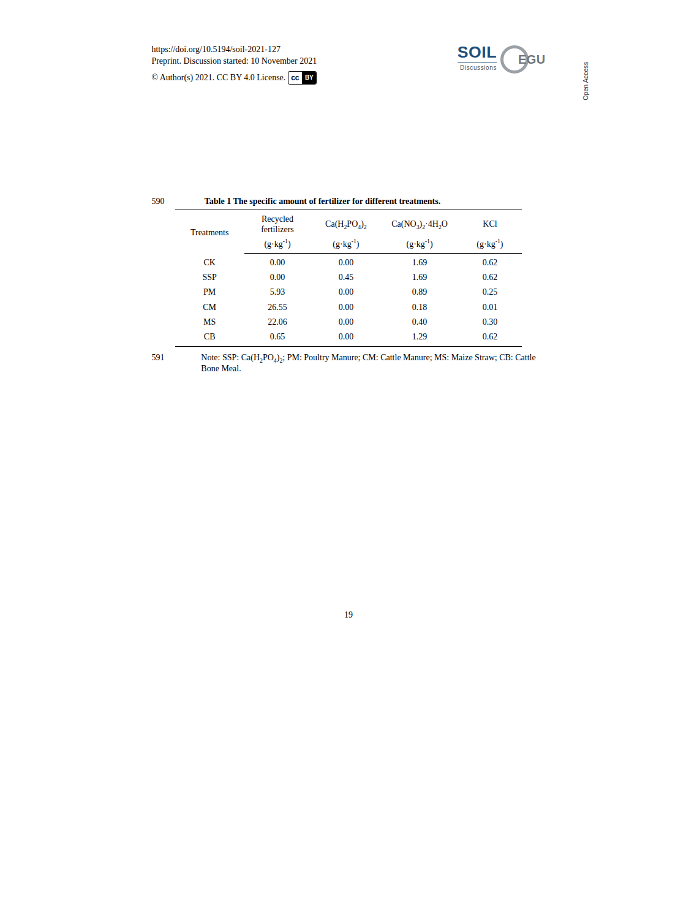https://doi.org/10.5194/soil-2021-127
Preprint. Discussion started: 10 November 2021
© Author(s) 2021. CC BY 4.0 License.
cc BY
SOIL
Discussions
EGU
Open Access
590 Table 1 The specific amount of fertilizer for different treatments.
| Treatments | Recycled fertilizers | Ca(H 2 PO 4 ) 2 | Ca(NO 3 ) 2 ·4H 2 O | KCl |
| --- | --- | --- | --- | --- |
| (g·kg -1 ) | (g·kg -1 ) | (g·kg -1 ) | (g·kg -1 ) |
| CK | 0.00 | 0.00 | 1.69 | 0.62 |
| SSP | 0.00 | 0.45 | 1.69 | 0.62 |
| PM | 5.93 | 0.00 | 0.89 | 0.25 |
| CM | 26.55 | 0.00 | 0.18 | 0.01 |
| MS | 22.06 | 0.00 | 0.40 | 0.30 |
| CB | 0.65 | 0.00 | 1.29 | 0.62 |
591 Note: SSP: Ca(H2PO4)2; PM: Poultry Manure; CM: Cattle Manure; MS: Maize Straw; CB: Cattle Bone Meal.
19